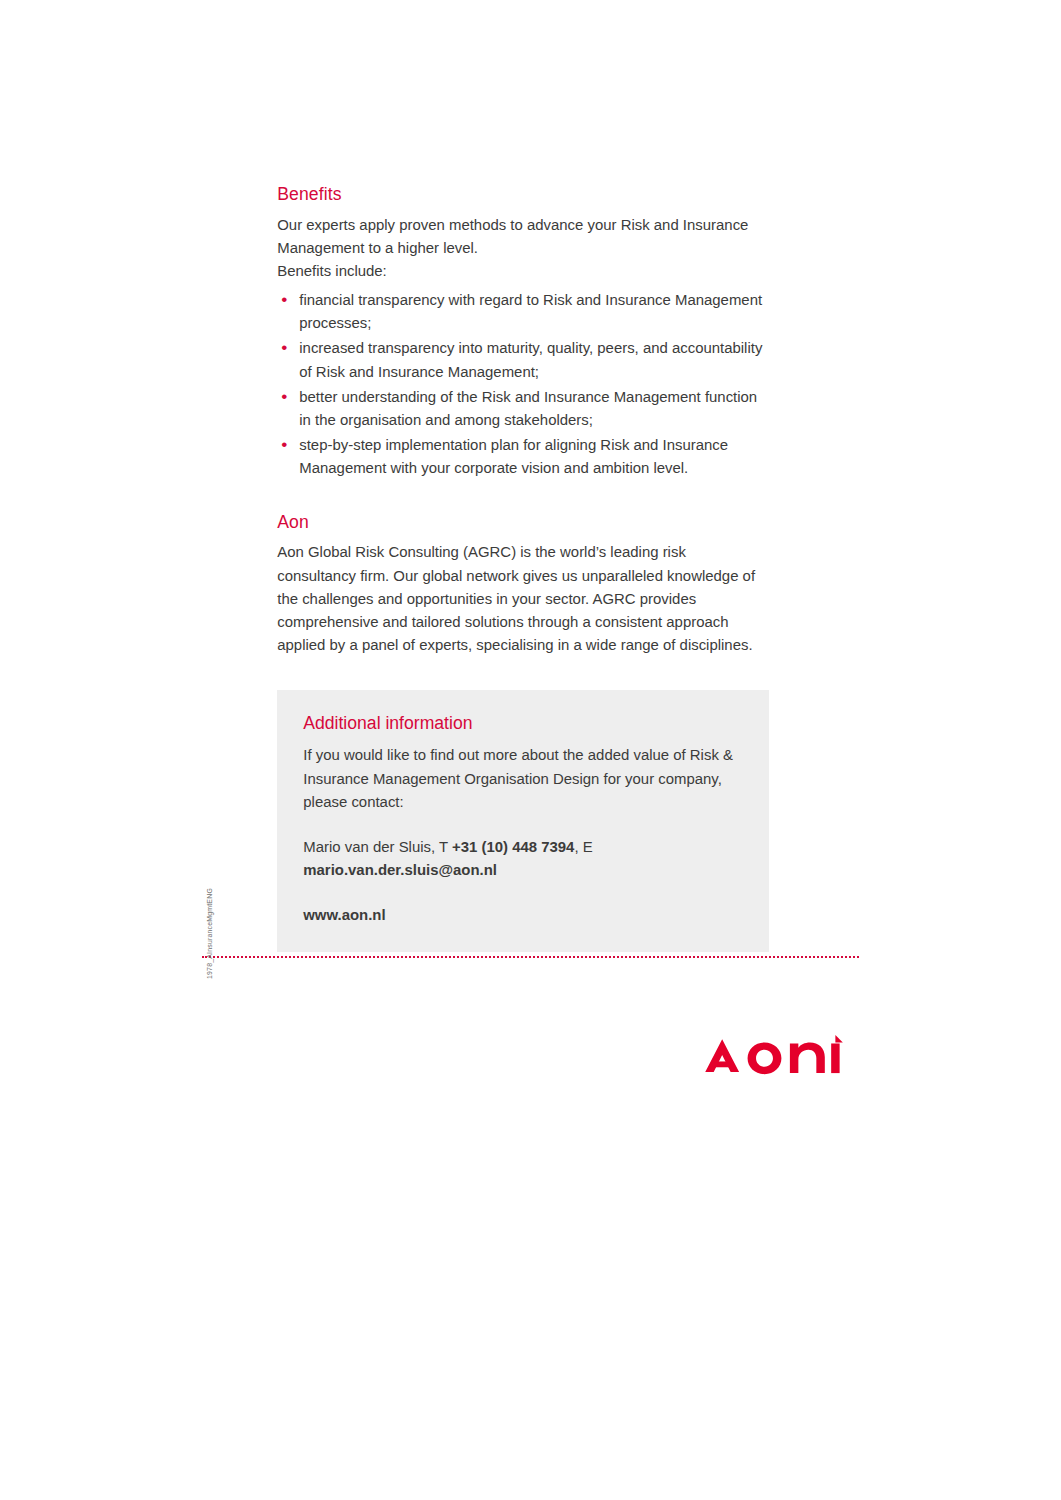Benefits
Our experts apply proven methods to advance your Risk and Insurance Management to a higher level.
Benefits include:
financial transparency with regard to Risk and Insurance Management processes;
increased transparency into maturity, quality, peers, and accountability of Risk and Insurance Management;
better understanding of the Risk and Insurance Management function in the organisation and among stakeholders;
step-by-step implementation plan for aligning Risk and Insurance Management with your corporate vision and ambition level.
Aon
Aon Global Risk Consulting (AGRC) is the world’s leading risk consultancy firm. Our global network gives us unparalleled knowledge of the challenges and opportunities in your sector. AGRC provides comprehensive and tailored solutions through a consistent approach applied by a panel of experts, specialising in a wide range of disciplines.
Additional information
If you would like to find out more about the added value of Risk & Insurance Management Organisation Design for your company, please contact:
Mario van der Sluis, T +31 (10) 448 7394, E mario.van.der.sluis@aon.nl
www.aon.nl
1978_AInsuranceMgmtENG